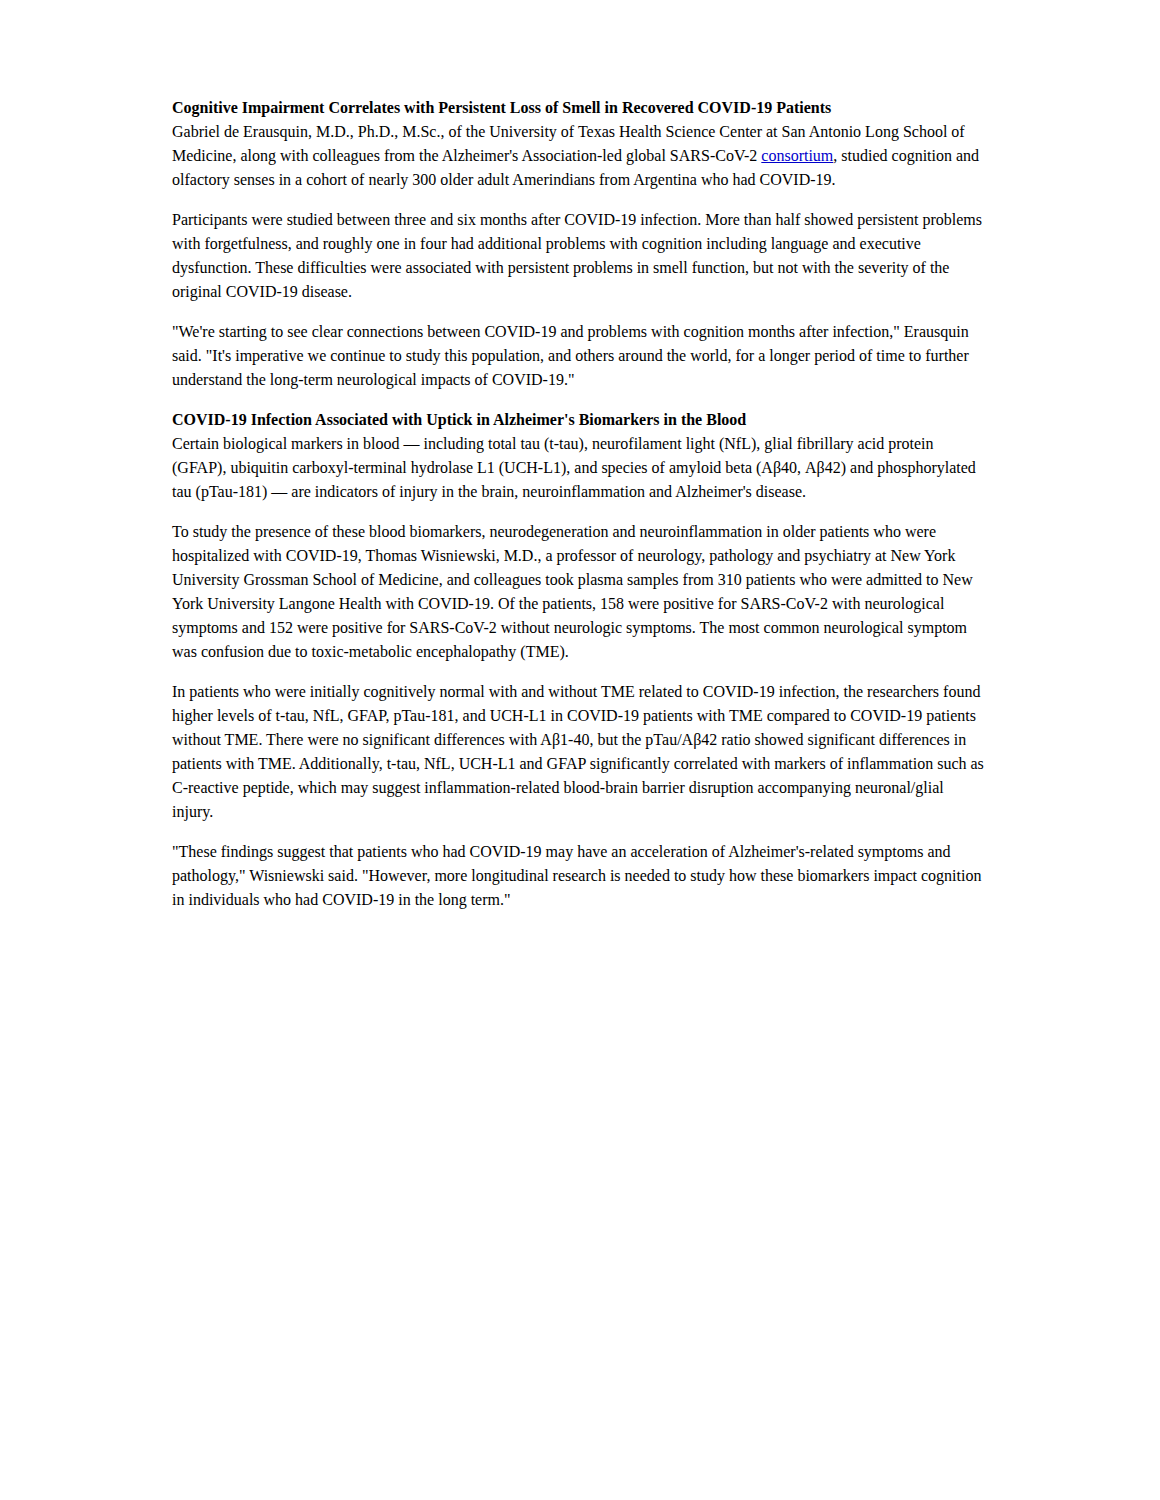Cognitive Impairment Correlates with Persistent Loss of Smell in Recovered COVID-19 Patients
Gabriel de Erausquin, M.D., Ph.D., M.Sc., of the University of Texas Health Science Center at San Antonio Long School of Medicine, along with colleagues from the Alzheimer's Association-led global SARS-CoV-2 consortium, studied cognition and olfactory senses in a cohort of nearly 300 older adult Amerindians from Argentina who had COVID-19.
Participants were studied between three and six months after COVID-19 infection. More than half showed persistent problems with forgetfulness, and roughly one in four had additional problems with cognition including language and executive dysfunction. These difficulties were associated with persistent problems in smell function, but not with the severity of the original COVID-19 disease.
"We're starting to see clear connections between COVID-19 and problems with cognition months after infection," Erausquin said. "It's imperative we continue to study this population, and others around the world, for a longer period of time to further understand the long-term neurological impacts of COVID-19."
COVID-19 Infection Associated with Uptick in Alzheimer's Biomarkers in the Blood
Certain biological markers in blood — including total tau (t-tau), neurofilament light (NfL), glial fibrillary acid protein (GFAP), ubiquitin carboxyl-terminal hydrolase L1 (UCH-L1), and species of amyloid beta (Aβ40, Aβ42) and phosphorylated tau (pTau-181) — are indicators of injury in the brain, neuroinflammation and Alzheimer's disease.
To study the presence of these blood biomarkers, neurodegeneration and neuroinflammation in older patients who were hospitalized with COVID-19, Thomas Wisniewski, M.D., a professor of neurology, pathology and psychiatry at New York University Grossman School of Medicine, and colleagues took plasma samples from 310 patients who were admitted to New York University Langone Health with COVID-19. Of the patients, 158 were positive for SARS-CoV-2 with neurological symptoms and 152 were positive for SARS-CoV-2 without neurologic symptoms. The most common neurological symptom was confusion due to toxic-metabolic encephalopathy (TME).
In patients who were initially cognitively normal with and without TME related to COVID-19 infection, the researchers found higher levels of t-tau, NfL, GFAP, pTau-181, and UCH-L1 in COVID-19 patients with TME compared to COVID-19 patients without TME. There were no significant differences with Aβ1-40, but the pTau/Aβ42 ratio showed significant differences in patients with TME. Additionally, t-tau, NfL, UCH-L1 and GFAP significantly correlated with markers of inflammation such as C-reactive peptide, which may suggest inflammation-related blood-brain barrier disruption accompanying neuronal/glial injury.
"These findings suggest that patients who had COVID-19 may have an acceleration of Alzheimer's-related symptoms and pathology," Wisniewski said. "However, more longitudinal research is needed to study how these biomarkers impact cognition in individuals who had COVID-19 in the long term."